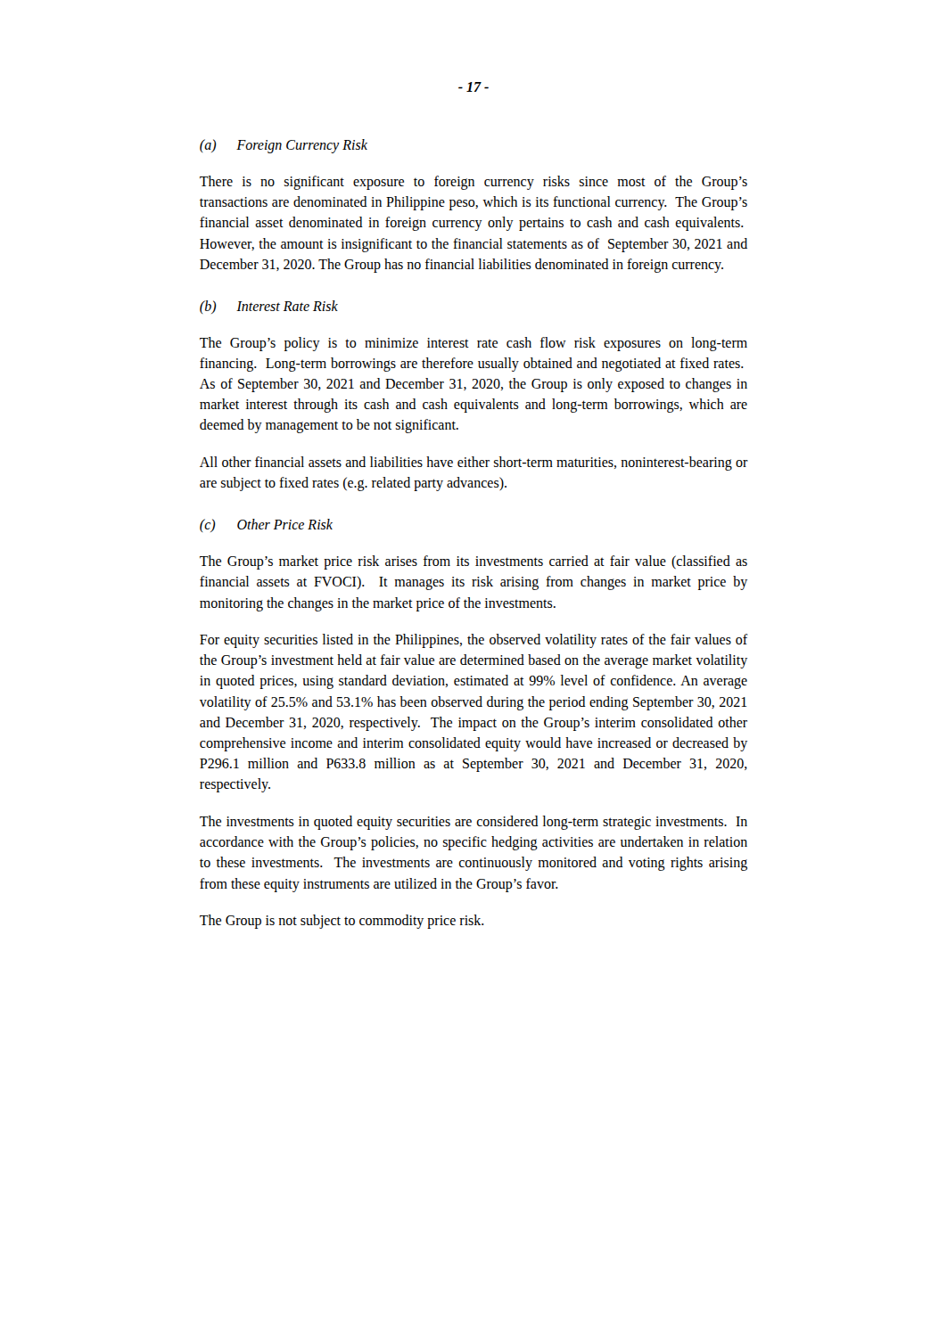- 17 -
(a) Foreign Currency Risk
There is no significant exposure to foreign currency risks since most of the Group’s transactions are denominated in Philippine peso, which is its functional currency. The Group’s financial asset denominated in foreign currency only pertains to cash and cash equivalents. However, the amount is insignificant to the financial statements as of September 30, 2021 and December 31, 2020. The Group has no financial liabilities denominated in foreign currency.
(b) Interest Rate Risk
The Group’s policy is to minimize interest rate cash flow risk exposures on long-term financing. Long-term borrowings are therefore usually obtained and negotiated at fixed rates. As of September 30, 2021 and December 31, 2020, the Group is only exposed to changes in market interest through its cash and cash equivalents and long-term borrowings, which are deemed by management to be not significant.
All other financial assets and liabilities have either short-term maturities, noninterest-bearing or are subject to fixed rates (e.g. related party advances).
(c) Other Price Risk
The Group’s market price risk arises from its investments carried at fair value (classified as financial assets at FVOCI). It manages its risk arising from changes in market price by monitoring the changes in the market price of the investments.
For equity securities listed in the Philippines, the observed volatility rates of the fair values of the Group’s investment held at fair value are determined based on the average market volatility in quoted prices, using standard deviation, estimated at 99% level of confidence. An average volatility of 25.5% and 53.1% has been observed during the period ending September 30, 2021 and December 31, 2020, respectively. The impact on the Group’s interim consolidated other comprehensive income and interim consolidated equity would have increased or decreased by P296.1 million and P633.8 million as at September 30, 2021 and December 31, 2020, respectively.
The investments in quoted equity securities are considered long-term strategic investments. In accordance with the Group’s policies, no specific hedging activities are undertaken in relation to these investments. The investments are continuously monitored and voting rights arising from these equity instruments are utilized in the Group’s favor.
The Group is not subject to commodity price risk.